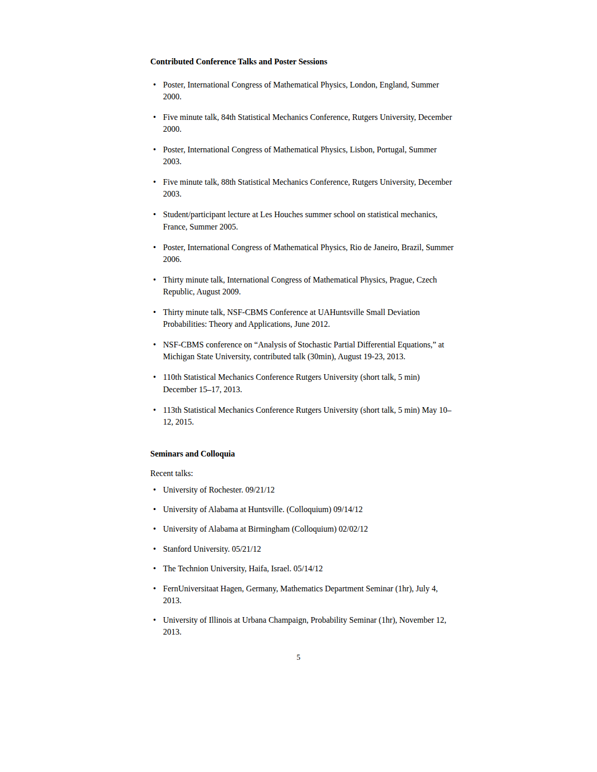Contributed Conference Talks and Poster Sessions
Poster, International Congress of Mathematical Physics, London, England, Summer 2000.
Five minute talk, 84th Statistical Mechanics Conference, Rutgers University, December 2000.
Poster, International Congress of Mathematical Physics, Lisbon, Portugal, Summer 2003.
Five minute talk, 88th Statistical Mechanics Conference, Rutgers University, December 2003.
Student/participant lecture at Les Houches summer school on statistical mechanics, France, Summer 2005.
Poster, International Congress of Mathematical Physics, Rio de Janeiro, Brazil, Summer 2006.
Thirty minute talk, International Congress of Mathematical Physics, Prague, Czech Republic, August 2009.
Thirty minute talk, NSF-CBMS Conference at UAHuntsville Small Deviation Probabilities: Theory and Applications, June 2012.
NSF-CBMS conference on “Analysis of Stochastic Partial Differential Equations,” at Michigan State University, contributed talk (30min), August 19-23, 2013.
110th Statistical Mechanics Conference Rutgers University (short talk, 5 min) December 15–17, 2013.
113th Statistical Mechanics Conference Rutgers University (short talk, 5 min) May 10–12, 2015.
Seminars and Colloquia
Recent talks:
University of Rochester. 09/21/12
University of Alabama at Huntsville. (Colloquium) 09/14/12
University of Alabama at Birmingham (Colloquium) 02/02/12
Stanford University. 05/21/12
The Technion University, Haifa, Israel. 05/14/12
FernUniversitaat Hagen, Germany, Mathematics Department Seminar (1hr), July 4, 2013.
University of Illinois at Urbana Champaign, Probability Seminar (1hr), November 12, 2013.
5